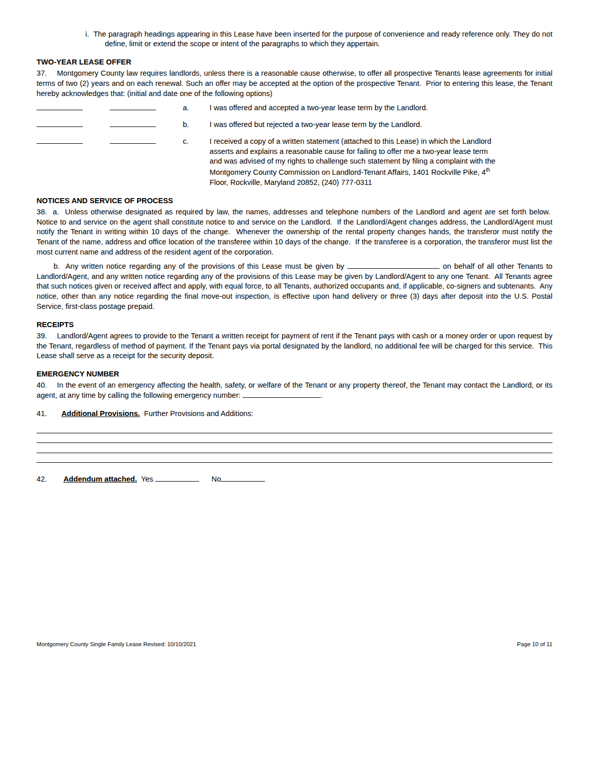i. The paragraph headings appearing in this Lease have been inserted for the purpose of convenience and ready reference only. They do not define, limit or extend the scope or intent of the paragraphs to which they appertain.
Two-Year Lease Offer
37. Montgomery County law requires landlords, unless there is a reasonable cause otherwise, to offer all prospective Tenants lease agreements for initial terms of two (2) years and on each renewal. Such an offer may be accepted at the option of the prospective Tenant. Prior to entering this lease, the Tenant hereby acknowledges that: (initial and date one of the following options)
a.
I was offered and accepted a two-year lease term by the Landlord.
b.
I was offered but rejected a two-year lease term by the Landlord.
c.
I received a copy of a written statement (attached to this Lease) in which the Landlord asserts and explains a reasonable cause for failing to offer me a two-year lease term and was advised of my rights to challenge such statement by filing a complaint with the Montgomery County Commission on Landlord-Tenant Affairs, 1401 Rockville Pike, 4th Floor, Rockville, Maryland 20852, (240) 777-0311
Notices and Service of Process
38. a. Unless otherwise designated as required by law, the names, addresses and telephone numbers of the Landlord and agent are set forth below. Notice to and service on the agent shall constitute notice to and service on the Landlord. If the Landlord/Agent changes address, the Landlord/Agent must notify the Tenant in writing within 10 days of the change. Whenever the ownership of the rental property changes hands, the transferor must notify the Tenant of the name, address and office location of the transferee within 10 days of the change. If the transferee is a corporation, the transferor must list the most current name and address of the resident agent of the corporation.
b. Any written notice regarding any of the provisions of this Lease must be given by on behalf of all other Tenants to Landlord/Agent, and any written notice regarding any of the provisions of this Lease may be given by Landlord/Agent to any one Tenant. All Tenants agree that such notices given or received affect and apply, with equal force, to all Tenants, authorized occupants and, if applicable, co-signers and subtenants. Any notice, other than any notice regarding the final move-out inspection, is effective upon hand delivery or three (3) days after deposit into the U.S. Postal Service, first-class postage prepaid.
Receipts
39. Landlord/Agent agrees to provide to the Tenant a written receipt for payment of rent if the Tenant pays with cash or a money order or upon request by the Tenant, regardless of method of payment. If the Tenant pays via portal designated by the landlord, no additional fee will be charged for this service. This Lease shall serve as a receipt for the security deposit.
Emergency Number
40. In the event of an emergency affecting the health, safety, or welfare of the Tenant or any property thereof, the Tenant may contact the Landlord, or its agent, at any time by calling the following emergency number: .
41. Additional Provisions. Further Provisions and Additions:
42. Addendum attached. Yes No
Montgomery County Single Family Lease Revised: 10/10/2021 Page 10 of 11